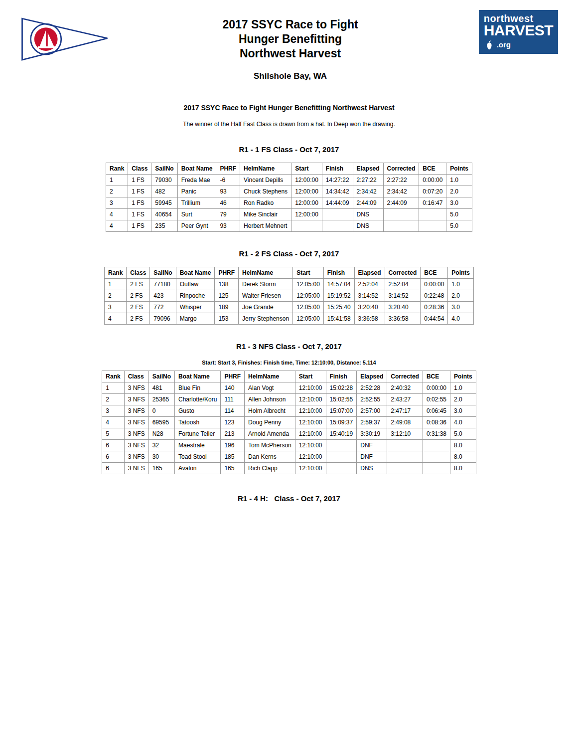2017 SSYC Race to Fight
Hunger Benefitting
Northwest Harvest
Shilshole Bay, WA
northwest
HARVEST
.org
2017 SSYC Race to Fight Hunger Benefitting Northwest Harvest
The winner of the Half Fast Class is drawn from a hat. In Deep won the drawing.
R1 - 1 FS Class - Oct 7, 2017
| Rank | Class | SailNo | Boat Name | PHRF | HelmName | Start | Finish | Elapsed | Corrected | BCE | Points |
| --- | --- | --- | --- | --- | --- | --- | --- | --- | --- | --- | --- |
| 1 | 1 FS | 79030 | Freda Mae | -6 | Vincent Depills | 12:00:00 | 14:27:22 | 2:27:22 | 2:27:22 | 0:00:00 | 1.0 |
| 2 | 1 FS | 482 | Panic | 93 | Chuck Stephens | 12:00:00 | 14:34:42 | 2:34:42 | 2:34:42 | 0:07:20 | 2.0 |
| 3 | 1 FS | 59945 | Trillium | 46 | Ron Radko | 12:00:00 | 14:44:09 | 2:44:09 | 2:44:09 | 0:16:47 | 3.0 |
| 4 | 1 FS | 40654 | Surt | 79 | Mike Sinclair | 12:00:00 | | DNS | | | 5.0 |
| 4 | 1 FS | 235 | Peer Gynt | 93 | Herbert Mehnert | | | DNS | | | 5.0 |
R1 - 2 FS Class - Oct 7, 2017
| Rank | Class | SailNo | Boat Name | PHRF | HelmName | Start | Finish | Elapsed | Corrected | BCE | Points |
| --- | --- | --- | --- | --- | --- | --- | --- | --- | --- | --- | --- |
| 1 | 2 FS | 77180 | Outlaw | 138 | Derek Storm | 12:05:00 | 14:57:04 | 2:52:04 | 2:52:04 | 0:00:00 | 1.0 |
| 2 | 2 FS | 423 | Rinpoche | 125 | Walter Friesen | 12:05:00 | 15:19:52 | 3:14:52 | 3:14:52 | 0:22:48 | 2.0 |
| 3 | 2 FS | 772 | Whisper | 189 | Joe Grande | 12:05:00 | 15:25:40 | 3:20:40 | 3:20:40 | 0:28:36 | 3.0 |
| 4 | 2 FS | 79096 | Margo | 153 | Jerry Stephenson | 12:05:00 | 15:41:58 | 3:36:58 | 3:36:58 | 0:44:54 | 4.0 |
R1 - 3 NFS Class - Oct 7, 2017
Start: Start 3, Finishes: Finish time, Time: 12:10:00, Distance: 5.114
| Rank | Class | SailNo | Boat Name | PHRF | HelmName | Start | Finish | Elapsed | Corrected | BCE | Points |
| --- | --- | --- | --- | --- | --- | --- | --- | --- | --- | --- | --- |
| 1 | 3 NFS | 481 | Blue Fin | 140 | Alan Vogt | 12:10:00 | 15:02:28 | 2:52:28 | 2:40:32 | 0:00:00 | 1.0 |
| 2 | 3 NFS | 25365 | Charlotte/Koru | 111 | Allen Johnson | 12:10:00 | 15:02:55 | 2:52:55 | 2:43:27 | 0:02:55 | 2.0 |
| 3 | 3 NFS | 0 | Gusto | 114 | Holm Albrecht | 12:10:00 | 15:07:00 | 2:57:00 | 2:47:17 | 0:06:45 | 3.0 |
| 4 | 3 NFS | 69595 | Tatoosh | 123 | Doug Penny | 12:10:00 | 15:09:37 | 2:59:37 | 2:49:08 | 0:08:36 | 4.0 |
| 5 | 3 NFS | N28 | Fortune Teller | 213 | Arnold Amenda | 12:10:00 | 15:40:19 | 3:30:19 | 3:12:10 | 0:31:38 | 5.0 |
| 6 | 3 NFS | 32 | Maestrale | 196 | Tom McPherson | 12:10:00 | | DNF | | | 8.0 |
| 6 | 3 NFS | 30 | Toad Stool | 185 | Dan Kerns | 12:10:00 | | DNF | | | 8.0 |
| 6 | 3 NFS | 165 | Avalon | 165 | Rich Clapp | 12:10:00 | | DNS | | | 8.0 |
R1 - 4 H: Class - Oct 7, 2017